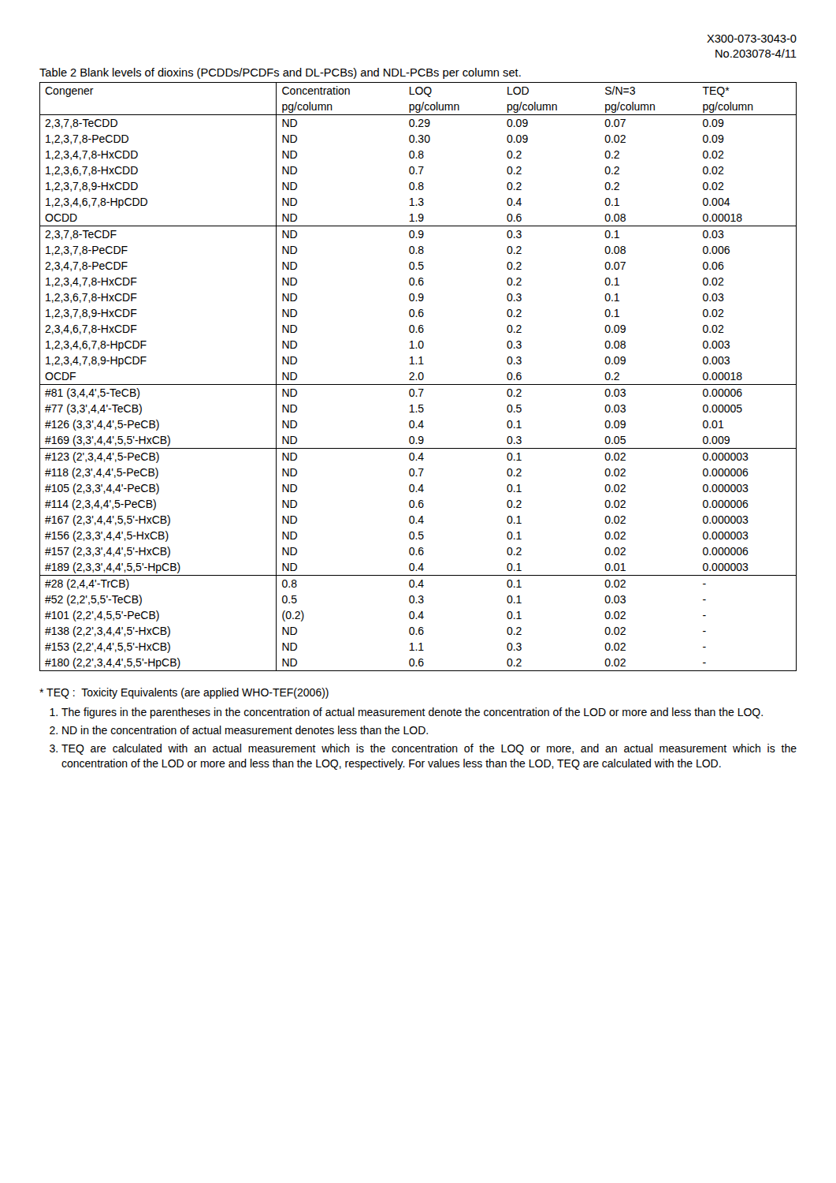X300-073-3043-0
No.203078-4/11
Table 2 Blank levels of dioxins (PCDDs/PCDFs and DL-PCBs) and NDL-PCBs per column set.
| Congener | Concentration | LOQ | LOD | S/N=3 | TEQ* |
| --- | --- | --- | --- | --- | --- |
| | pg/column | pg/column | pg/column | pg/column | pg/column |
| 2,3,7,8-TeCDD | ND | 0.29 | 0.09 | 0.07 | 0.09 |
| 1,2,3,7,8-PeCDD | ND | 0.30 | 0.09 | 0.02 | 0.09 |
| 1,2,3,4,7,8-HxCDD | ND | 0.8 | 0.2 | 0.2 | 0.02 |
| 1,2,3,6,7,8-HxCDD | ND | 0.7 | 0.2 | 0.2 | 0.02 |
| 1,2,3,7,8,9-HxCDD | ND | 0.8 | 0.2 | 0.2 | 0.02 |
| 1,2,3,4,6,7,8-HpCDD | ND | 1.3 | 0.4 | 0.1 | 0.004 |
| OCDD | ND | 1.9 | 0.6 | 0.08 | 0.00018 |
| 2,3,7,8-TeCDF | ND | 0.9 | 0.3 | 0.1 | 0.03 |
| 1,2,3,7,8-PeCDF | ND | 0.8 | 0.2 | 0.08 | 0.006 |
| 2,3,4,7,8-PeCDF | ND | 0.5 | 0.2 | 0.07 | 0.06 |
| 1,2,3,4,7,8-HxCDF | ND | 0.6 | 0.2 | 0.1 | 0.02 |
| 1,2,3,6,7,8-HxCDF | ND | 0.9 | 0.3 | 0.1 | 0.03 |
| 1,2,3,7,8,9-HxCDF | ND | 0.6 | 0.2 | 0.1 | 0.02 |
| 2,3,4,6,7,8-HxCDF | ND | 0.6 | 0.2 | 0.09 | 0.02 |
| 1,2,3,4,6,7,8-HpCDF | ND | 1.0 | 0.3 | 0.08 | 0.003 |
| 1,2,3,4,7,8,9-HpCDF | ND | 1.1 | 0.3 | 0.09 | 0.003 |
| OCDF | ND | 2.0 | 0.6 | 0.2 | 0.00018 |
| #81 (3,4,4',5-TeCB) | ND | 0.7 | 0.2 | 0.03 | 0.00006 |
| #77 (3,3',4,4'-TeCB) | ND | 1.5 | 0.5 | 0.03 | 0.00005 |
| #126 (3,3',4,4',5-PeCB) | ND | 0.4 | 0.1 | 0.09 | 0.01 |
| #169 (3,3',4,4',5,5'-HxCB) | ND | 0.9 | 0.3 | 0.05 | 0.009 |
| #123 (2',3,4,4',5-PeCB) | ND | 0.4 | 0.1 | 0.02 | 0.000003 |
| #118 (2,3',4,4',5-PeCB) | ND | 0.7 | 0.2 | 0.02 | 0.000006 |
| #105 (2,3,3',4,4'-PeCB) | ND | 0.4 | 0.1 | 0.02 | 0.000003 |
| #114 (2,3,4,4',5-PeCB) | ND | 0.6 | 0.2 | 0.02 | 0.000006 |
| #167 (2,3',4,4',5,5'-HxCB) | ND | 0.4 | 0.1 | 0.02 | 0.000003 |
| #156 (2,3,3',4,4',5-HxCB) | ND | 0.5 | 0.1 | 0.02 | 0.000003 |
| #157 (2,3,3',4,4',5'-HxCB) | ND | 0.6 | 0.2 | 0.02 | 0.000006 |
| #189 (2,3,3',4,4',5,5'-HpCB) | ND | 0.4 | 0.1 | 0.01 | 0.000003 |
| #28 (2,4,4'-TrCB) | 0.8 | 0.4 | 0.1 | 0.02 | - |
| #52 (2,2',5,5'-TeCB) | 0.5 | 0.3 | 0.1 | 0.03 | - |
| #101 (2,2',4,5,5'-PeCB) | (0.2) | 0.4 | 0.1 | 0.02 | - |
| #138 (2,2',3,4,4',5'-HxCB) | ND | 0.6 | 0.2 | 0.02 | - |
| #153 (2,2',4,4',5,5'-HxCB) | ND | 1.1 | 0.3 | 0.02 | - |
| #180 (2,2',3,4,4',5,5'-HpCB) | ND | 0.6 | 0.2 | 0.02 | - |
* TEQ : Toxicity Equivalents (are applied WHO-TEF(2006))
The figures in the parentheses in the concentration of actual measurement denote the concentration of the LOD or more and less than the LOQ.
ND in the concentration of actual measurement denotes less than the LOD.
TEQ are calculated with an actual measurement which is the concentration of the LOQ or more, and an actual measurement which is the concentration of the LOD or more and less than the LOQ, respectively. For values less than the LOD, TEQ are calculated with the LOD.